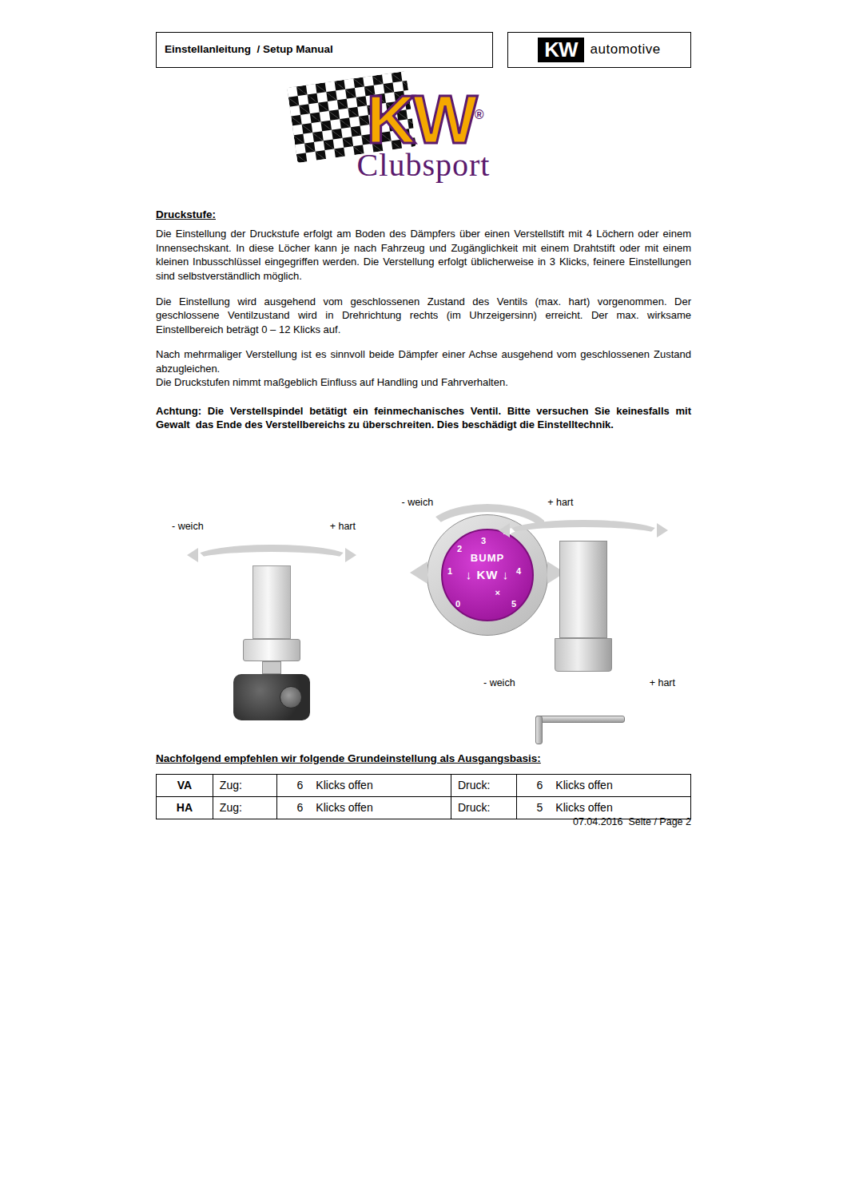Einstellanleitung / Setup Manual
KW automotive
KW®
Clubsport
Druckstufe:
Die Einstellung der Druckstufe erfolgt am Boden des Dämpfers über einen Verstellstift mit 4 Löchern oder einem Innensechskant. In diese Löcher kann je nach Fahrzeug und Zugänglichkeit mit einem Drahtstift oder mit einem kleinen Inbusschlüssel eingegriffen werden. Die Verstellung erfolgt üblicherweise in 3 Klicks, feinere Einstellungen sind selbstverständlich möglich.
Die Einstellung wird ausgehend vom geschlossenen Zustand des Ventils (max. hart) vorgenommen. Der geschlossene Ventilzustand wird in Drehrichtung rechts (im Uhrzeigersinn) erreicht. Der max. wirksame Einstellbereich beträgt 0 – 12 Klicks auf.
Nach mehrmaliger Verstellung ist es sinnvoll beide Dämpfer einer Achse ausgehend vom geschlossenen Zustand abzugleichen.
Die Druckstufen nimmt maßgeblich Einfluss auf Handling und Fahrverhalten.
Achtung: Die Verstellspindel betätigt ein feinmechanisches Ventil. Bitte versuchen Sie keinesfalls mit Gewalt das Ende des Verstellbereichs zu überschreiten. Dies beschädigt die Einstelltechnik.
- weich+ hart
- weich+ hart
BUMP
↓ KW ↓
0 1 2 3 4 5 ×
- weich+ hart
Nachfolgend empfehlen wir folgende Grundeinstellung als Ausgangsbasis:
| VA | Zug: | 6 Klicks offen | Druck: | 6 Klicks offen |
| HA | Zug: | 6 Klicks offen | Druck: | 5 Klicks offen |
07.04.2016 Seite / Page 2